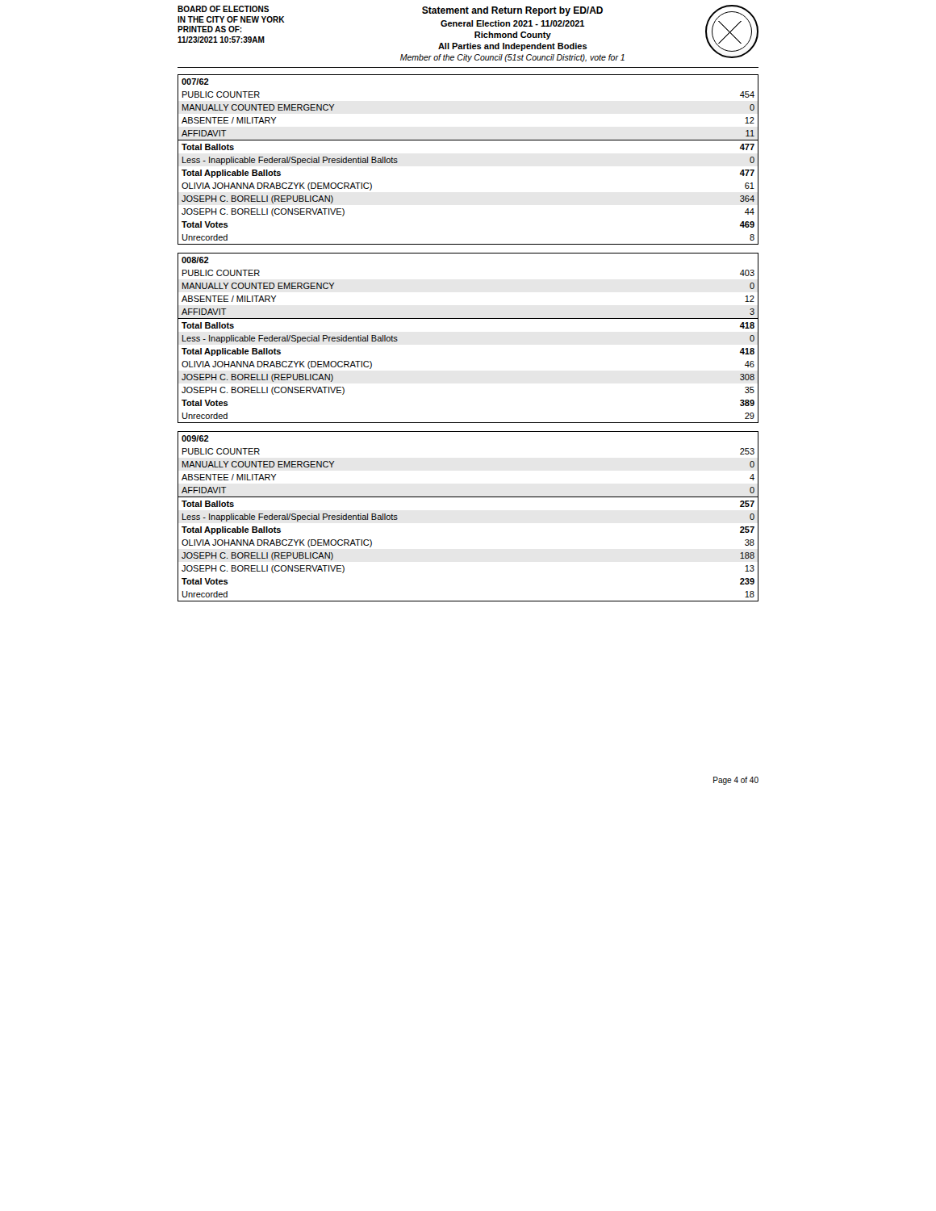BOARD OF ELECTIONS
IN THE CITY OF NEW YORK
PRINTED AS OF:
11/23/2021 10:57:39AM
Statement and Return Report by ED/AD
General Election 2021 - 11/02/2021
Richmond County
All Parties and Independent Bodies
Member of the City Council (51st Council District), vote for 1
007/62
| PUBLIC COUNTER | 454 |
| MANUALLY COUNTED EMERGENCY | 0 |
| ABSENTEE / MILITARY | 12 |
| AFFIDAVIT | 11 |
| Total Ballots | 477 |
| Less - Inapplicable Federal/Special Presidential Ballots | 0 |
| Total Applicable Ballots | 477 |
| OLIVIA JOHANNA DRABCZYK (DEMOCRATIC) | 61 |
| JOSEPH C. BORELLI (REPUBLICAN) | 364 |
| JOSEPH C. BORELLI (CONSERVATIVE) | 44 |
| Total Votes | 469 |
| Unrecorded | 8 |
008/62
| PUBLIC COUNTER | 403 |
| MANUALLY COUNTED EMERGENCY | 0 |
| ABSENTEE / MILITARY | 12 |
| AFFIDAVIT | 3 |
| Total Ballots | 418 |
| Less - Inapplicable Federal/Special Presidential Ballots | 0 |
| Total Applicable Ballots | 418 |
| OLIVIA JOHANNA DRABCZYK (DEMOCRATIC) | 46 |
| JOSEPH C. BORELLI (REPUBLICAN) | 308 |
| JOSEPH C. BORELLI (CONSERVATIVE) | 35 |
| Total Votes | 389 |
| Unrecorded | 29 |
009/62
| PUBLIC COUNTER | 253 |
| MANUALLY COUNTED EMERGENCY | 0 |
| ABSENTEE / MILITARY | 4 |
| AFFIDAVIT | 0 |
| Total Ballots | 257 |
| Less - Inapplicable Federal/Special Presidential Ballots | 0 |
| Total Applicable Ballots | 257 |
| OLIVIA JOHANNA DRABCZYK (DEMOCRATIC) | 38 |
| JOSEPH C. BORELLI (REPUBLICAN) | 188 |
| JOSEPH C. BORELLI (CONSERVATIVE) | 13 |
| Total Votes | 239 |
| Unrecorded | 18 |
Page 4 of 40